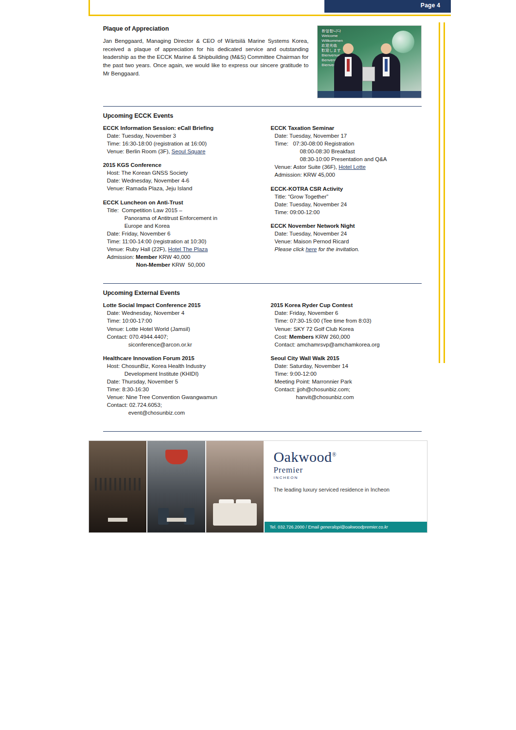Page 4
Plaque of Appreciation
Jan Benggaard, Managing Director & CEO of Wärtsilä Marine Systems Korea, received a plaque of appreciation for his dedicated service and outstanding leadership as the the ECCK Marine & Shipbuilding (M&S) Committee Chairman for the past two years. Once again, we would like to express our sincere gratitude to Mr Benggaard.
환영합니다
Welcome
Willkommen
欢迎光临
歓迎します
Bienvenue
Benvenuto
Bienvenido
Upcoming ECCK Events
ECCK Information Session: eCall Briefing
Date: Tuesday, November 3
Time: 16:30-18:00 (registration at 16:00)
Venue: Berlin Room (3F), Seoul Square
2015 KGS Conference
Host: The Korean GNSS Society
Date: Wednesday, November 4-6
Venue: Ramada Plaza, Jeju Island
ECCK Luncheon on Anti-Trust
Title: Competition Law 2015 –
Panorama of Antitrust Enforcement in
Europe and Korea
Date: Friday, November 6
Time: 11:00-14:00 (registration at 10:30)
Venue: Ruby Hall (22F), Hotel The Plaza
Admission: Member KRW 40,000
Non-Member KRW 50,000
ECCK Taxation Seminar
Date: Tuesday, November 17
Time: 07:30-08:00 Registration
08:00-08:30 Breakfast
08:30-10:00 Presentation and Q&A
Venue: Astor Suite (36F), Hotel Lotte
Admission: KRW 45,000
ECCK-KOTRA CSR Activity
Title: “Grow Together”
Date: Tuesday, November 24
Time: 09:00-12:00
ECCK November Network Night
Date: Tuesday, November 24
Venue: Maison Pernod Ricard
Please click here for the invitation.
Upcoming External Events
Lotte Social Impact Conference 2015
Date: Wednesday, November 4
Time: 10:00-17:00
Venue: Lotte Hotel World (Jamsil)
Contact: 070.4944.4407;
siconference@arcon.or.kr
Healthcare Innovation Forum 2015
Host: ChosunBiz, Korea Health Industry
Development Institute (KHIDI)
Date: Thursday, November 5
Time: 8:30-16:30
Venue: Nine Tree Convention Gwangwamun
Contact: 02.724.6053;
event@chosunbiz.com
2015 Korea Ryder Cup Contest
Date: Friday, November 6
Time: 07:30-15:00 (Tee time from 8:03)
Venue: SKY 72 Golf Club Korea
Cost: Members KRW 260,000
Contact: amchamrsvp@amchamkorea.org
Seoul City Wall Walk 2015
Date: Saturday, November 14
Time: 9:00-12:00
Meeting Point: Marronnier Park
Contact: jjoh@chosunbiz.com;
hanvit@chosunbiz.com
Oakwood®
Premier
INCHEON
The leading luxury serviced residence in Incheon
Tel. 032.726.2000 / Email generalopi@oakwoodpremier.co.kr